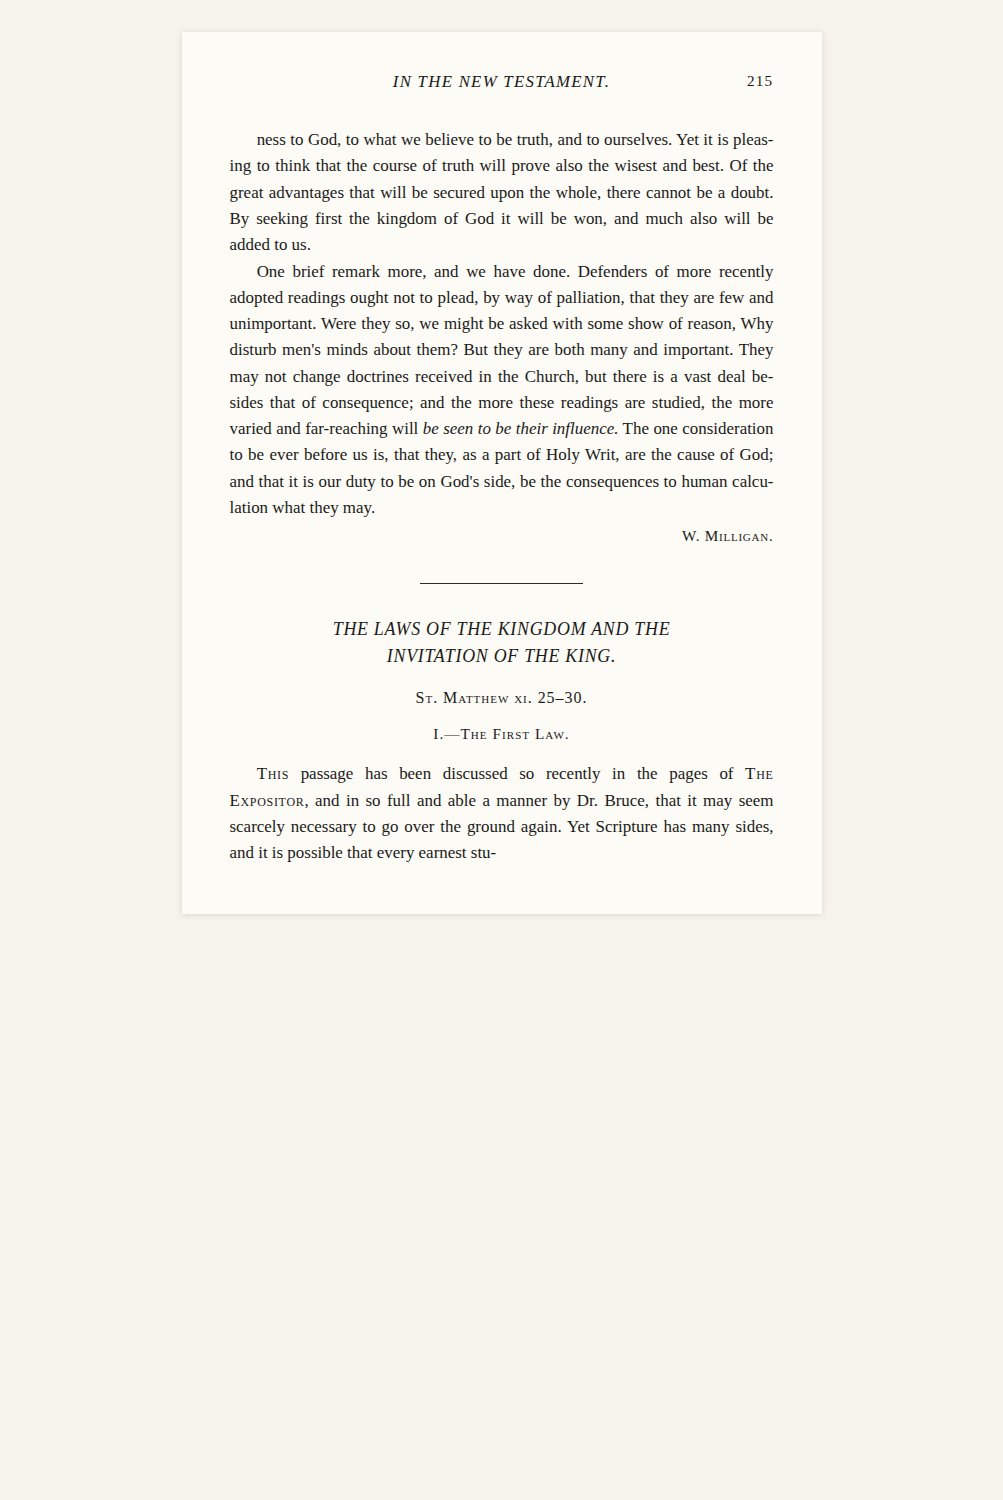IN THE NEW TESTAMENT. 215
ness to God, to what we believe to be truth, and to ourselves. Yet it is pleasing to think that the course of truth will prove also the wisest and best. Of the great advantages that will be secured upon the whole, there cannot be a doubt. By seeking first the kingdom of God it will be won, and much also will be added to us.
One brief remark more, and we have done. Defenders of more recently adopted readings ought not to plead, by way of palliation, that they are few and unimportant. Were they so, we might be asked with some show of reason, Why disturb men's minds about them? But they are both many and important. They may not change doctrines received in the Church, but there is a vast deal besides that of consequence; and the more these readings are studied, the more varied and far-reaching will be seen to be their influence. The one consideration to be ever before us is, that they, as a part of Holy Writ, are the cause of God; and that it is our duty to be on God's side, be the consequences to human calculation what they may.
W. Milligan.
THE LAWS OF THE KINGDOM AND THE
INVITATION OF THE KING.
St. Matthew xi. 25–30.
I.—The First Law.
This passage has been discussed so recently in the pages of The Expositor, and in so full and able a manner by Dr. Bruce, that it may seem scarcely necessary to go over the ground again. Yet Scripture has many sides, and it is possible that every earnest stu-